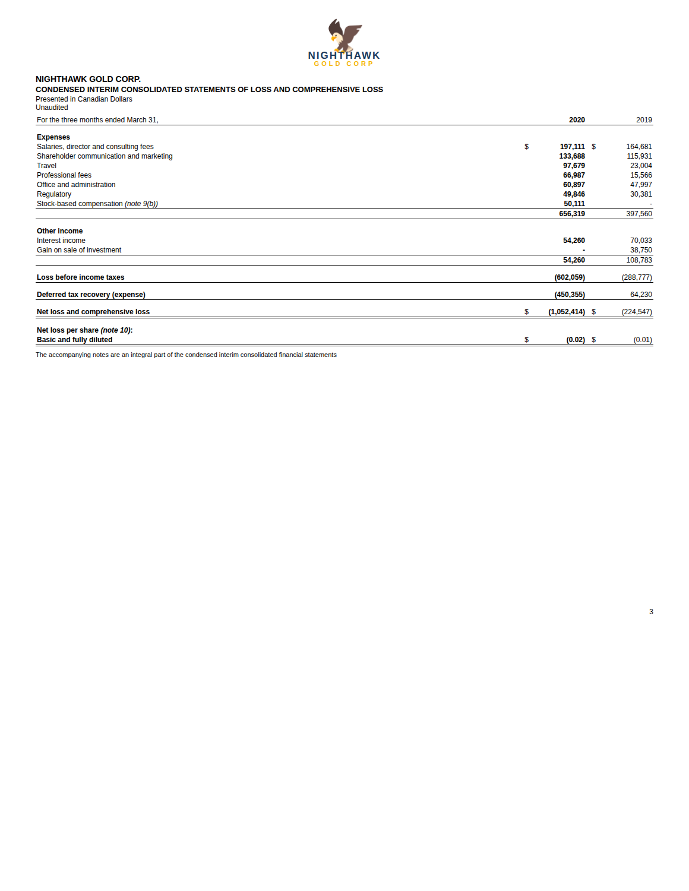🦅
NIGHTHAWK
GOLD CORP
NIGHTHAWK GOLD CORP.
CONDENSED INTERIM CONSOLIDATED STATEMENTS OF LOSS AND COMPREHENSIVE LOSS
Presented in Canadian Dollars
Unaudited
| For the three months ended March 31, | | 2020 | | 2019 |
| Expenses | | | | |
| Salaries, director and consulting fees | $ | 197,111 | $ | 164,681 |
| Shareholder communication and marketing | | 133,688 | | 115,931 |
| Travel | | 97,679 | | 23,004 |
| Professional fees | | 66,987 | | 15,566 |
| Office and administration | | 60,897 | | 47,997 |
| Regulatory | | 49,846 | | 30,381 |
| Stock-based compensation (note 9(b)) | | 50,111 | | - |
| | | 656,319 | | 397,560 |
| Other income | | | | |
| Interest income | | 54,260 | | 70,033 |
| Gain on sale of investment | | - | | 38,750 |
| | | 54,260 | | 108,783 |
| Loss before income taxes | | (602,059) | | (288,777) |
| Deferred tax recovery (expense) | | (450,355) | | 64,230 |
| Net loss and comprehensive loss | $ | (1,052,414) | $ | (224,547) |
| Net loss per share (note 10) : | | | | |
| Basic and fully diluted | $ | (0.02) | $ | (0.01) |
The accompanying notes are an integral part of the condensed interim consolidated financial statements
3